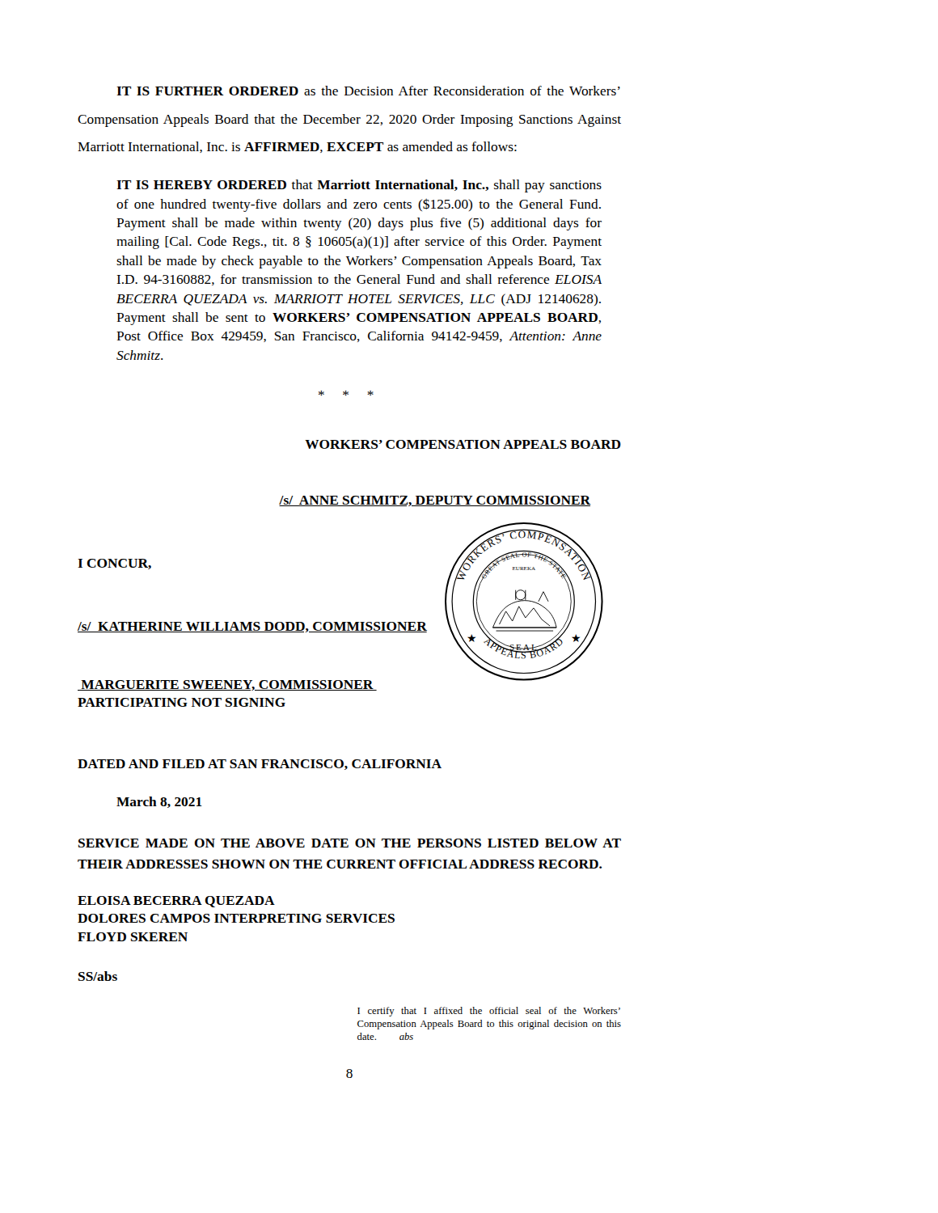IT IS FURTHER ORDERED as the Decision After Reconsideration of the Workers’ Compensation Appeals Board that the December 22, 2020 Order Imposing Sanctions Against Marriott International, Inc. is AFFIRMED, EXCEPT as amended as follows:
IT IS HEREBY ORDERED that Marriott International, Inc., shall pay sanctions of one hundred twenty-five dollars and zero cents ($125.00) to the General Fund. Payment shall be made within twenty (20) days plus five (5) additional days for mailing [Cal. Code Regs., tit. 8 § 10605(a)(1)] after service of this Order. Payment shall be made by check payable to the Workers’ Compensation Appeals Board, Tax I.D. 94-3160882, for transmission to the General Fund and shall reference ELOISA BECERRA QUEZADA vs. MARRIOTT HOTEL SERVICES, LLC (ADJ 12140628). Payment shall be sent to WORKERS’ COMPENSATION APPEALS BOARD, Post Office Box 429459, San Francisco, California 94142-9459, Attention: Anne Schmitz.
* * *
WORKERS’ COMPENSATION APPEALS BOARD
/s/ ANNE SCHMITZ, DEPUTY COMMISSIONER
I CONCUR,
WORKERS’ COMPENSATION APPEALS BOARD GREAT SEAL OF THE STATE EUREKA SEAL ★ ★
/s/ KATHERINE WILLIAMS DODD, COMMISSIONER
MARGUERITE SWEENEY, COMMISSIONER
PARTICIPATING NOT SIGNING
DATED AND FILED AT SAN FRANCISCO, CALIFORNIA
March 8, 2021
SERVICE MADE ON THE ABOVE DATE ON THE PERSONS LISTED BELOW AT THEIR ADDRESSES SHOWN ON THE CURRENT OFFICIAL ADDRESS RECORD.
ELOISA BECERRA QUEZADA
DOLORES CAMPOS INTERPRETING SERVICES
FLOYD SKEREN
SS/abs
I certify that I affixed the official seal of the Workers’ Compensation Appeals Board to this original decision on this date.abs
8